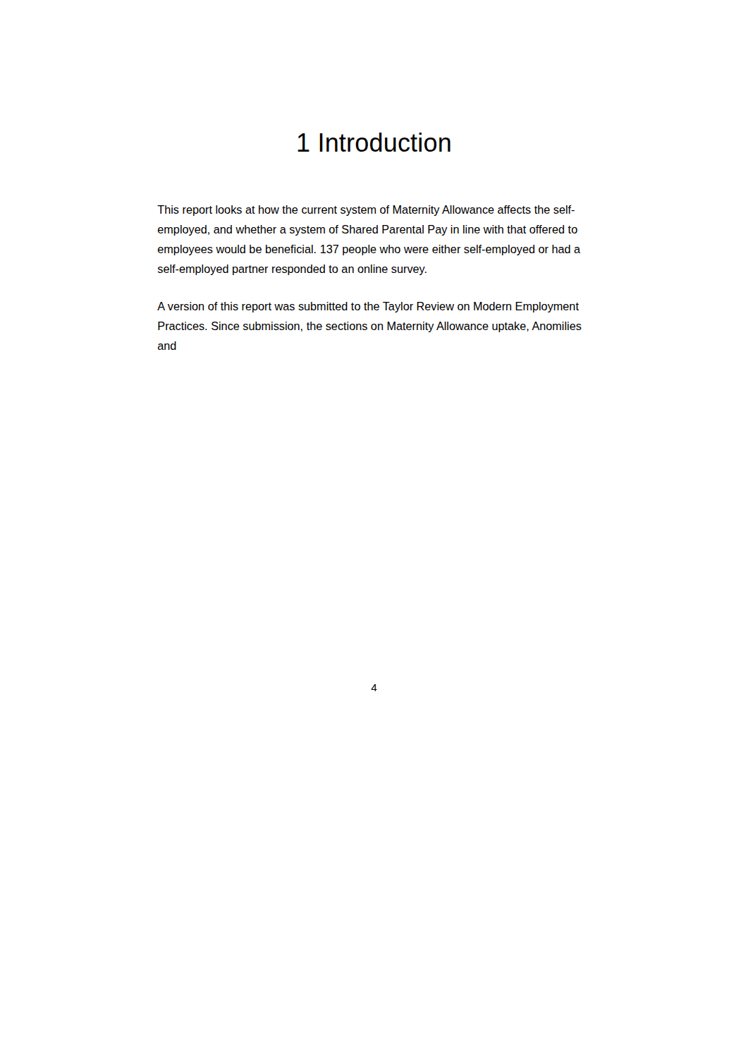1 Introduction
This report looks at how the current system of Maternity Allowance affects the self-employed, and whether a system of Shared Parental Pay in line with that offered to employees would be beneficial. 137 people who were either self-employed or had a self-employed partner responded to an online survey.
A version of this report was submitted to the Taylor Review on Modern Employment Practices. Since submission, the sections on Maternity Allowance uptake, Anomilies and
4